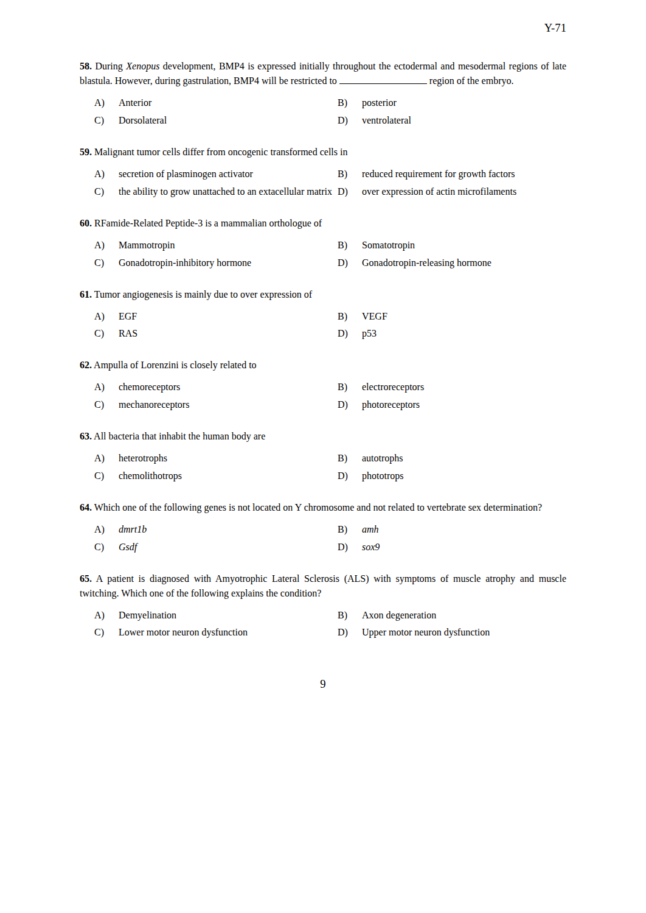Y-71
58. During Xenopus development, BMP4 is expressed initially throughout the ectodermal and mesodermal regions of late blastula. However, during gastrulation, BMP4 will be restricted to region of the embryo.
| A) | Anterior | B) | posterior |
| C) | Dorsolateral | D) | ventrolateral |
59. Malignant tumor cells differ from oncogenic transformed cells in
| A) | secretion of plasminogen activator | B) | reduced requirement for growth factors |
| C) | the ability to grow unattached to an extacellular matrix | D) | over expression of actin microfilaments |
60. RFamide-Related Peptide-3 is a mammalian orthologue of
| A) | Mammotropin | B) | Somatotropin |
| C) | Gonadotropin-inhibitory hormone | D) | Gonadotropin-releasing hormone |
61. Tumor angiogenesis is mainly due to over expression of
| A) | EGF | B) | VEGF |
| C) | RAS | D) | p53 |
62. Ampulla of Lorenzini is closely related to
| A) | chemoreceptors | B) | electroreceptors |
| C) | mechanoreceptors | D) | photoreceptors |
63. All bacteria that inhabit the human body are
| A) | heterotrophs | B) | autotrophs |
| C) | chemolithotrops | D) | phototrops |
64. Which one of the following genes is not located on Y chromosome and not related to vertebrate sex determination?
| A) | dmrt1b | B) | amh |
| C) | Gsdf | D) | sox9 |
65. A patient is diagnosed with Amyotrophic Lateral Sclerosis (ALS) with symptoms of muscle atrophy and muscle twitching. Which one of the following explains the condition?
| A) | Demyelination | B) | Axon degeneration |
| C) | Lower motor neuron dysfunction | D) | Upper motor neuron dysfunction |
9